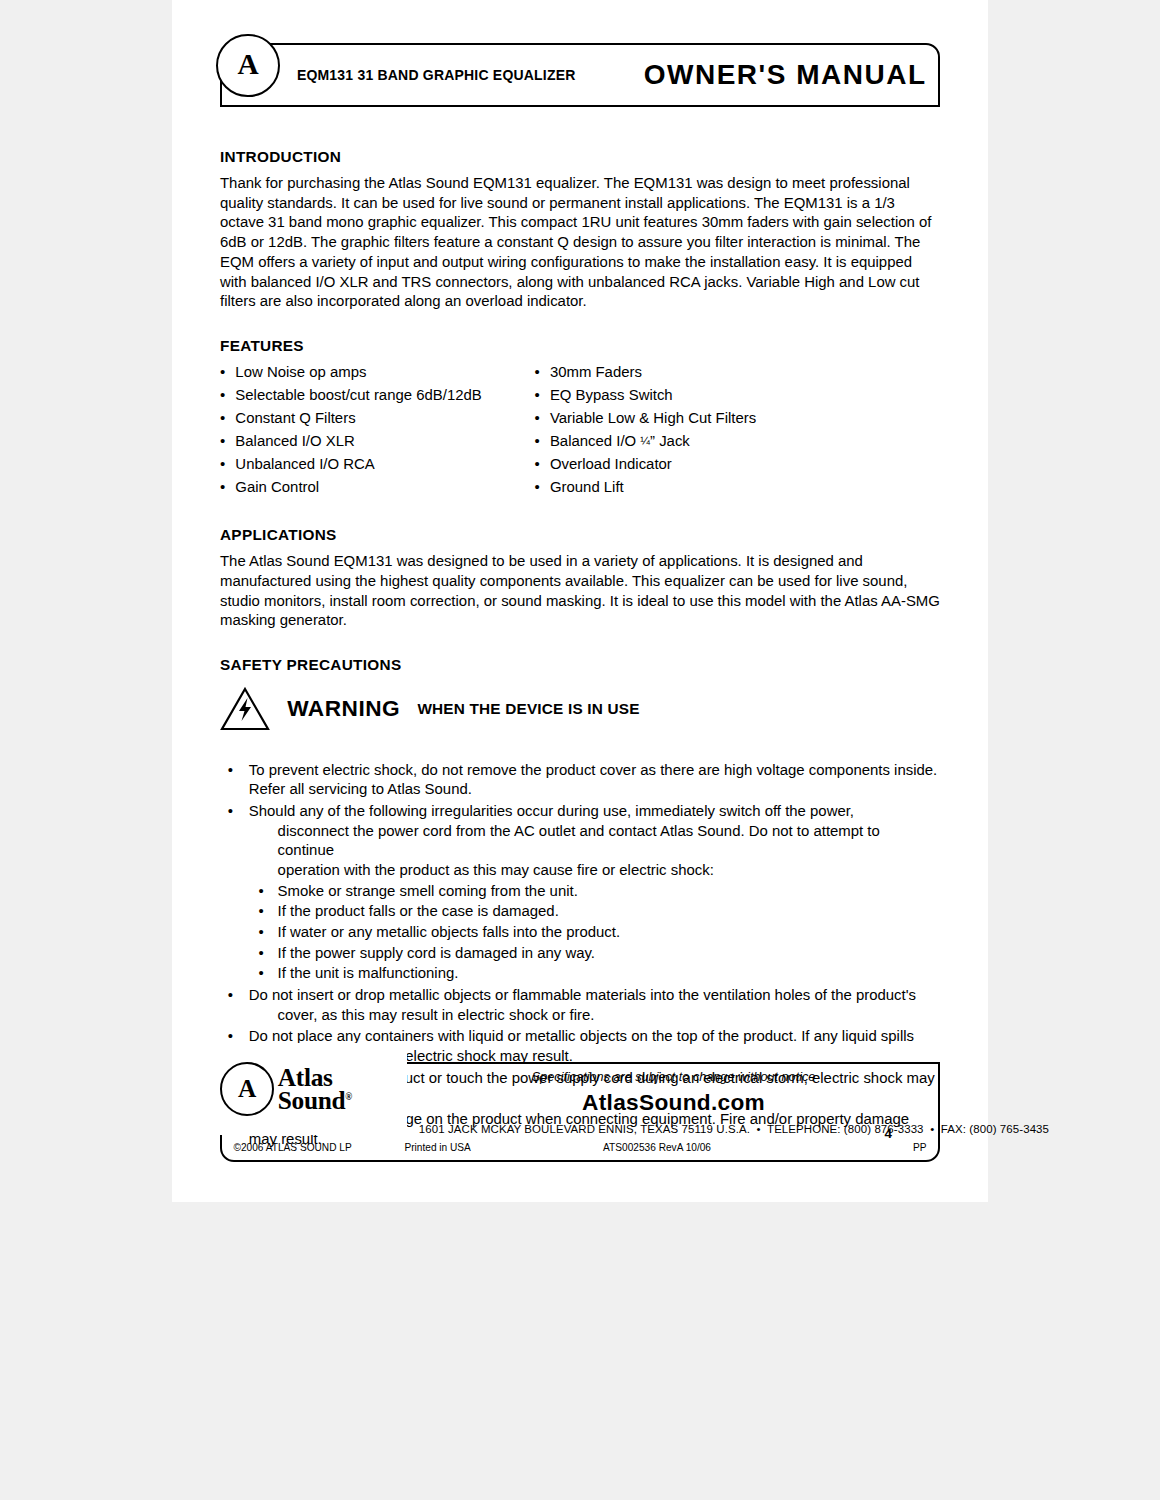A
EQM131 31 BAND GRAPHIC EQUALIZER
OWNER'S MANUAL
INTRODUCTION
Thank for purchasing the Atlas Sound EQM131 equalizer. The EQM131 was design to meet professional quality standards. It can be used for live sound or permanent install applications. The EQM131 is a 1/3 octave 31 band mono graphic equalizer. This compact 1RU unit features 30mm faders with gain selection of 6dB or 12dB. The graphic filters feature a constant Q design to assure you filter interaction is minimal. The EQM offers a variety of input and output wiring configurations to make the installation easy. It is equipped with balanced I/O XLR and TRS connectors, along with unbalanced RCA jacks. Variable High and Low cut filters are also incorporated along an overload indicator.
FEATURES
Low Noise op amps
Selectable boost/cut range 6dB/12dB
Constant Q Filters
Balanced I/O XLR
Unbalanced I/O RCA
Gain Control
30mm Faders
EQ Bypass Switch
Variable Low & High Cut Filters
Balanced I/O ¼” Jack
Overload Indicator
Ground Lift
APPLICATIONS
The Atlas Sound EQM131 was designed to be used in a variety of applications. It is designed and manufactured using the highest quality components available. This equalizer can be used for live sound, studio monitors, install room correction, or sound masking. It is ideal to use this model with the Atlas AA-SMG masking generator.
SAFETY PRECAUTIONS
WARNING
WHEN THE DEVICE IS IN USE
To prevent electric shock, do not remove the product cover as there are high voltage components inside. Refer all servicing to Atlas Sound.
Should any of the following irregularities occur during use, immediately switch off the power,
disconnect the power cord from the AC outlet and contact Atlas Sound. Do not to attempt to continue
operation with the product as this may cause fire or electric shock:
Smoke or strange smell coming from the unit.
If the product falls or the case is damaged.
If water or any metallic objects falls into the product.
If the power supply cord is damaged in any way.
If the unit is malfunctioning.
Do not insert or drop metallic objects or flammable materials into the ventilation holes of the product's
cover, as this may result in electric shock or fire.
Do not place any containers with liquid or metallic objects on the top of the product. If any liquid spills
into the unit, fire or electric shock may result.
Never operate this product or touch the power supply cord during an electrical storm, electric shock may result.
Never exceed the wattage on the product when connecting equipment. Fire and/or property damage may result.
A
Atlas
Sound®
Specifications are subject to change without notice
AtlasSound.com
1601 JACK MCKAY BOULEVARD ENNIS, TEXAS 75119 U.S.A. • TELEPHONE: (800) 876-3333 • FAX: (800) 765-3435
©2006 ATLAS SOUND LP Printed in USA ATS002536 RevA 10/06 PP
4